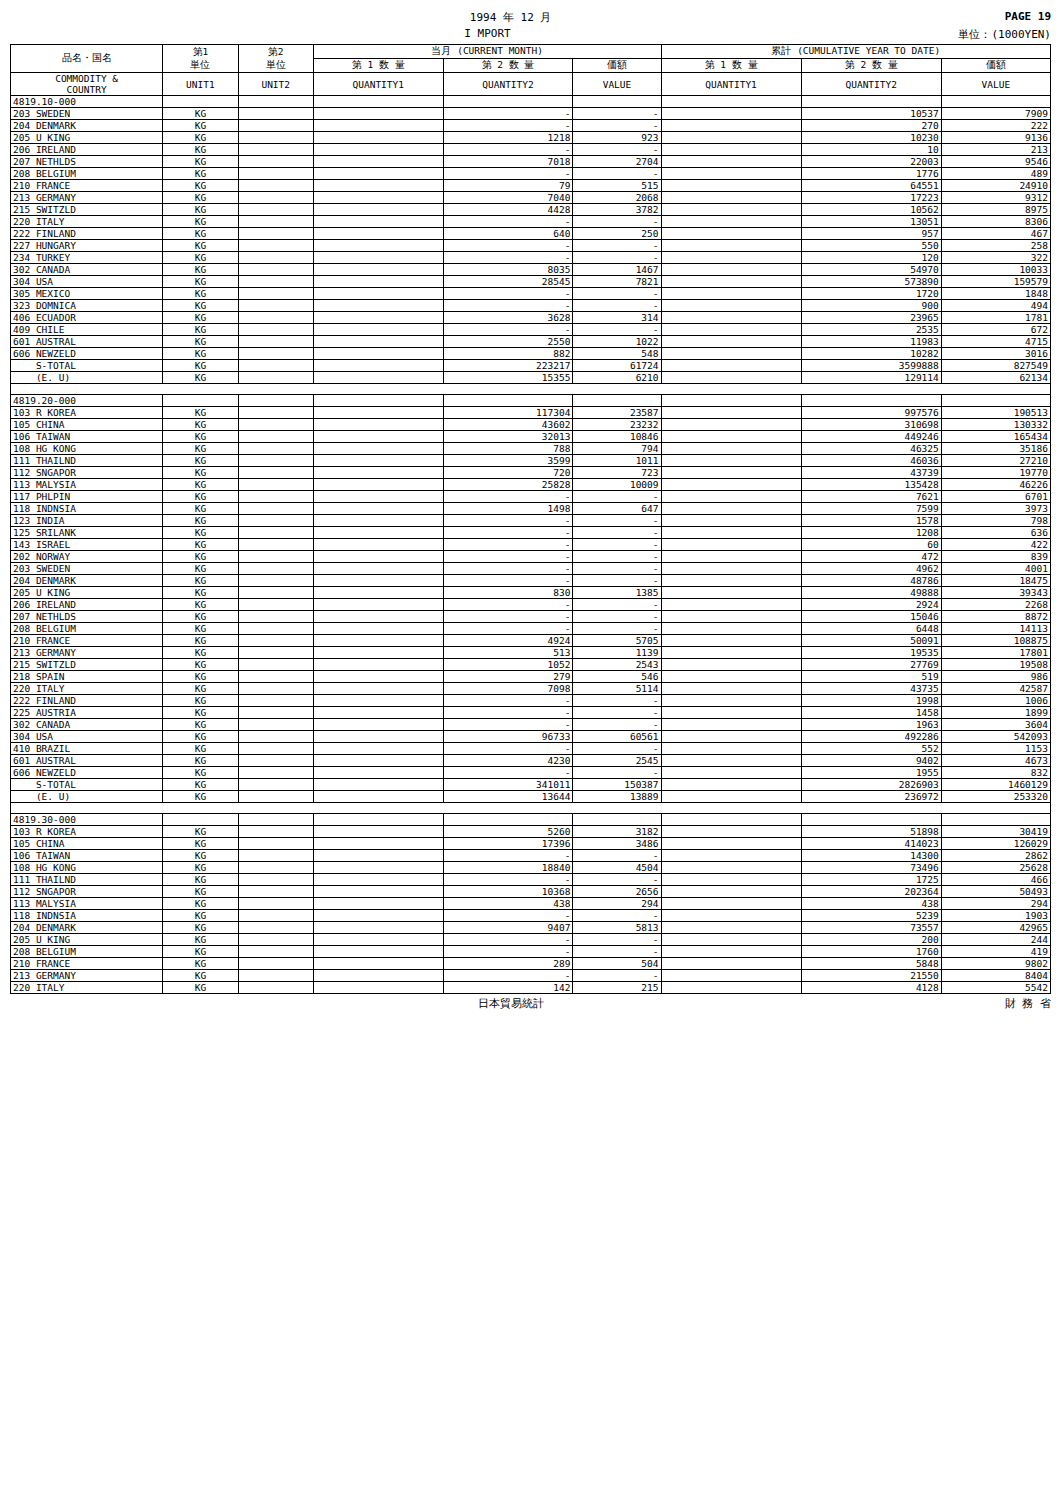1994 年 12 月 PAGE 19
I MPORT 単位：(1000YEN)
| 品名・国名 | 第1 単位 | 第2 単位 | 当月 (CURRENT MONTH) | 累計 (CUMULATIVE YEAR TO DATE) |
| --- | --- | --- | --- | --- |
| 第 1 数 量 | 第 2 数 量 | 価額 | 第 1 数 量 | 第 2 数 量 | 価額 |
| COMMODITY & COUNTRY | UNIT1 | UNIT2 | QUANTITY1 | QUANTITY2 | VALUE | QUANTITY1 | QUANTITY2 | VALUE |
| 4819.10-000 | | | | | | | | |
| 203 SWEDEN | KG | | | - | - | | 10537 | 7909 |
| 204 DENMARK | KG | | | - | - | | 270 | 222 |
| 205 U KING | KG | | | 1218 | 923 | | 10230 | 9136 |
| 206 IRELAND | KG | | | - | - | | 10 | 213 |
| 207 NETHLDS | KG | | | 7018 | 2704 | | 22003 | 9546 |
| 208 BELGIUM | KG | | | - | - | | 1776 | 489 |
| 210 FRANCE | KG | | | 79 | 515 | | 64551 | 24910 |
| 213 GERMANY | KG | | | 7040 | 2068 | | 17223 | 9312 |
| 215 SWITZLD | KG | | | 4428 | 3782 | | 10562 | 8975 |
| 220 ITALY | KG | | | - | - | | 13051 | 8306 |
| 222 FINLAND | KG | | | 640 | 250 | | 957 | 467 |
| 227 HUNGARY | KG | | | - | - | | 550 | 258 |
| 234 TURKEY | KG | | | - | - | | 120 | 322 |
| 302 CANADA | KG | | | 8035 | 1467 | | 54970 | 10033 |
| 304 USA | KG | | | 28545 | 7821 | | 573890 | 159579 |
| 305 MEXICO | KG | | | - | - | | 1720 | 1848 |
| 323 DOMNICA | KG | | | - | - | | 900 | 494 |
| 406 ECUADOR | KG | | | 3628 | 314 | | 23965 | 1781 |
| 409 CHILE | KG | | | - | - | | 2535 | 672 |
| 601 AUSTRAL | KG | | | 2550 | 1022 | | 11983 | 4715 |
| 606 NEWZELD | KG | | | 882 | 548 | | 10282 | 3016 |
| S-TOTAL | KG | | | 223217 | 61724 | | 3599888 | 827549 |
| (E. U) | KG | | | 15355 | 6210 | | 129114 | 62134 |
| 4819.20-000 | | | | | | | | |
| 103 R KOREA | KG | | | 117304 | 23587 | | 997576 | 190513 |
| 105 CHINA | KG | | | 43602 | 23232 | | 310698 | 130332 |
| 106 TAIWAN | KG | | | 32013 | 10846 | | 449246 | 165434 |
| 108 HG KONG | KG | | | 788 | 794 | | 46325 | 35186 |
| 111 THAILND | KG | | | 3599 | 1011 | | 46036 | 27210 |
| 112 SNGAPOR | KG | | | 720 | 723 | | 43739 | 19770 |
| 113 MALYSIA | KG | | | 25828 | 10009 | | 135428 | 46226 |
| 117 PHLPIN | KG | | | - | - | | 7621 | 6701 |
| 118 INDNSIA | KG | | | 1498 | 647 | | 7599 | 3973 |
| 123 INDIA | KG | | | - | - | | 1578 | 798 |
| 125 SRILANK | KG | | | - | - | | 1208 | 636 |
| 143 ISRAEL | KG | | | - | - | | 60 | 422 |
| 202 NORWAY | KG | | | - | - | | 472 | 839 |
| 203 SWEDEN | KG | | | - | - | | 4962 | 4001 |
| 204 DENMARK | KG | | | - | - | | 48786 | 18475 |
| 205 U KING | KG | | | 830 | 1385 | | 49888 | 39343 |
| 206 IRELAND | KG | | | - | - | | 2924 | 2268 |
| 207 NETHLDS | KG | | | - | - | | 15046 | 8872 |
| 208 BELGIUM | KG | | | - | - | | 6448 | 14113 |
| 210 FRANCE | KG | | | 4924 | 5705 | | 50091 | 108875 |
| 213 GERMANY | KG | | | 513 | 1139 | | 19535 | 17801 |
| 215 SWITZLD | KG | | | 1052 | 2543 | | 27769 | 19508 |
| 218 SPAIN | KG | | | 279 | 546 | | 519 | 986 |
| 220 ITALY | KG | | | 7098 | 5114 | | 43735 | 42587 |
| 222 FINLAND | KG | | | - | - | | 1998 | 1006 |
| 225 AUSTRIA | KG | | | - | - | | 1458 | 1899 |
| 302 CANADA | KG | | | - | - | | 1963 | 3604 |
| 304 USA | KG | | | 96733 | 60561 | | 492286 | 542093 |
| 410 BRAZIL | KG | | | - | - | | 552 | 1153 |
| 601 AUSTRAL | KG | | | 4230 | 2545 | | 9402 | 4673 |
| 606 NEWZELD | KG | | | - | - | | 1955 | 832 |
| S-TOTAL | KG | | | 341011 | 150387 | | 2826903 | 1460129 |
| (E. U) | KG | | | 13644 | 13889 | | 236972 | 253320 |
| 4819.30-000 | | | | | | | | |
| 103 R KOREA | KG | | | 5260 | 3182 | | 51898 | 30419 |
| 105 CHINA | KG | | | 17396 | 3486 | | 414023 | 126029 |
| 106 TAIWAN | KG | | | - | - | | 14300 | 2862 |
| 108 HG KONG | KG | | | 18840 | 4504 | | 73496 | 25628 |
| 111 THAILND | KG | | | - | - | | 1725 | 466 |
| 112 SNGAPOR | KG | | | 10368 | 2656 | | 202364 | 50493 |
| 113 MALYSIA | KG | | | 438 | 294 | | 438 | 294 |
| 118 INDNSIA | KG | | | - | - | | 5239 | 1903 |
| 204 DENMARK | KG | | | 9407 | 5813 | | 73557 | 42965 |
| 205 U KING | KG | | | - | - | | 200 | 244 |
| 208 BELGIUM | KG | | | - | - | | 1760 | 419 |
| 210 FRANCE | KG | | | 289 | 504 | | 5848 | 9802 |
| 213 GERMANY | KG | | | - | - | | 21550 | 8404 |
| 220 ITALY | KG | | | 142 | 215 | | 4128 | 5542 |
日本貿易統計 財 務 省